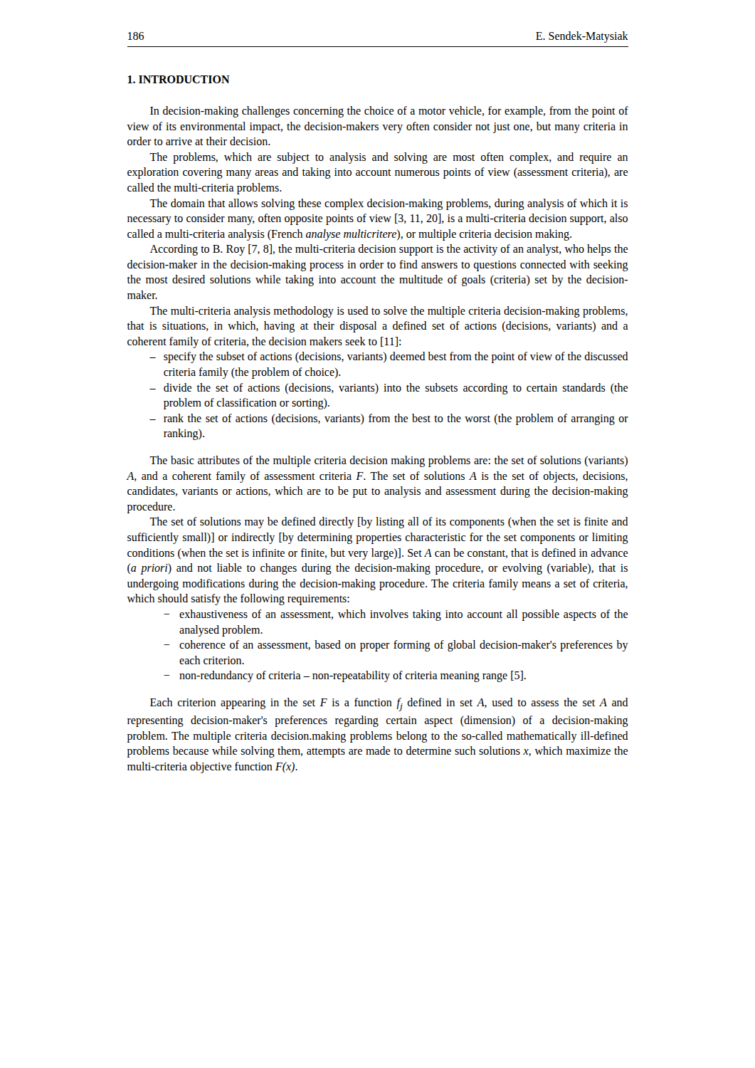186 E. Sendek-Matysiak
1. INTRODUCTION
In decision-making challenges concerning the choice of a motor vehicle, for example, from the point of view of its environmental impact, the decision-makers very often consider not just one, but many criteria in order to arrive at their decision.
The problems, which are subject to analysis and solving are most often complex, and require an exploration covering many areas and taking into account numerous points of view (assessment criteria), are called the multi-criteria problems.
The domain that allows solving these complex decision-making problems, during analysis of which it is necessary to consider many, often opposite points of view [3, 11, 20], is a multi-criteria decision support, also called a multi-criteria analysis (French analyse multicritere), or multiple criteria decision making.
According to B. Roy [7, 8], the multi-criteria decision support is the activity of an analyst, who helps the decision-maker in the decision-making process in order to find answers to questions connected with seeking the most desired solutions while taking into account the multitude of goals (criteria) set by the decision-maker.
The multi-criteria analysis methodology is used to solve the multiple criteria decision-making problems, that is situations, in which, having at their disposal a defined set of actions (decisions, variants) and a coherent family of criteria, the decision makers seek to [11]:
specify the subset of actions (decisions, variants) deemed best from the point of view of the discussed criteria family (the problem of choice).
divide the set of actions (decisions, variants) into the subsets according to certain standards (the problem of classification or sorting).
rank the set of actions (decisions, variants) from the best to the worst (the problem of arranging or ranking).
The basic attributes of the multiple criteria decision making problems are: the set of solutions (variants) A, and a coherent family of assessment criteria F. The set of solutions A is the set of objects, decisions, candidates, variants or actions, which are to be put to analysis and assessment during the decision-making procedure.
The set of solutions may be defined directly [by listing all of its components (when the set is finite and sufficiently small)] or indirectly [by determining properties characteristic for the set components or limiting conditions (when the set is infinite or finite, but very large)]. Set A can be constant, that is defined in advance (a priori) and not liable to changes during the decision-making procedure, or evolving (variable), that is undergoing modifications during the decision-making procedure. The criteria family means a set of criteria, which should satisfy the following requirements:
exhaustiveness of an assessment, which involves taking into account all possible aspects of the analysed problem.
coherence of an assessment, based on proper forming of global decision-maker's preferences by each criterion.
non-redundancy of criteria – non-repeatability of criteria meaning range [5].
Each criterion appearing in the set F is a function fj defined in set A, used to assess the set A and representing decision-maker's preferences regarding certain aspect (dimension) of a decision-making problem. The multiple criteria decision.making problems belong to the so-called mathematically ill-defined problems because while solving them, attempts are made to determine such solutions x, which maximize the multi-criteria objective function F(x).